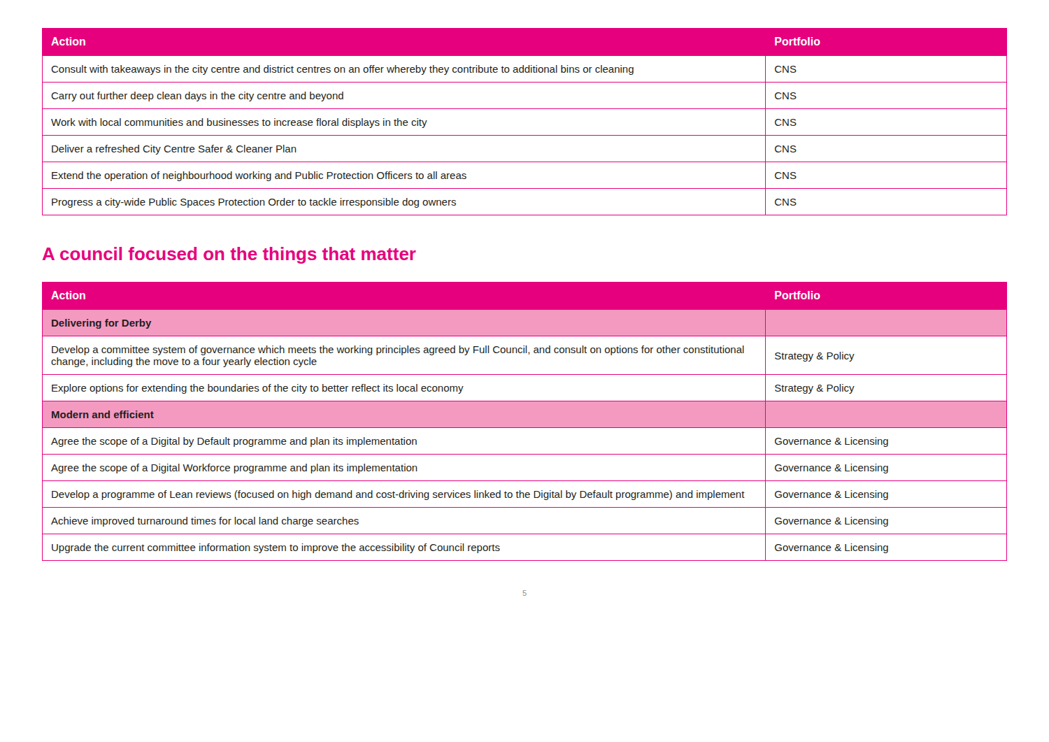| Action | Portfolio |
| --- | --- |
| Consult with takeaways in the city centre and district centres on an offer whereby they contribute to additional bins or cleaning | CNS |
| Carry out further deep clean days in the city centre and beyond | CNS |
| Work with local communities and businesses to increase floral displays in the city | CNS |
| Deliver a refreshed City Centre Safer & Cleaner Plan | CNS |
| Extend the operation of neighbourhood working and Public Protection Officers to all areas | CNS |
| Progress a city-wide Public Spaces Protection Order to tackle irresponsible dog owners | CNS |
A council focused on the things that matter
| Action | Portfolio |
| --- | --- |
| Delivering for Derby | |
| Develop a committee system of governance which meets the working principles agreed by Full Council, and consult on options for other constitutional change, including the move to a four yearly election cycle | Strategy & Policy |
| Explore options for extending the boundaries of the city to better reflect its local economy | Strategy & Policy |
| Modern and efficient | |
| Agree the scope of a Digital by Default programme and plan its implementation | Governance & Licensing |
| Agree the scope of a Digital Workforce programme and plan its implementation | Governance & Licensing |
| Develop a programme of Lean reviews (focused on high demand and cost-driving services linked to the Digital by Default programme) and implement | Governance & Licensing |
| Achieve improved turnaround times for local land charge searches | Governance & Licensing |
| Upgrade the current committee information system to improve the accessibility of Council reports | Governance & Licensing |
5